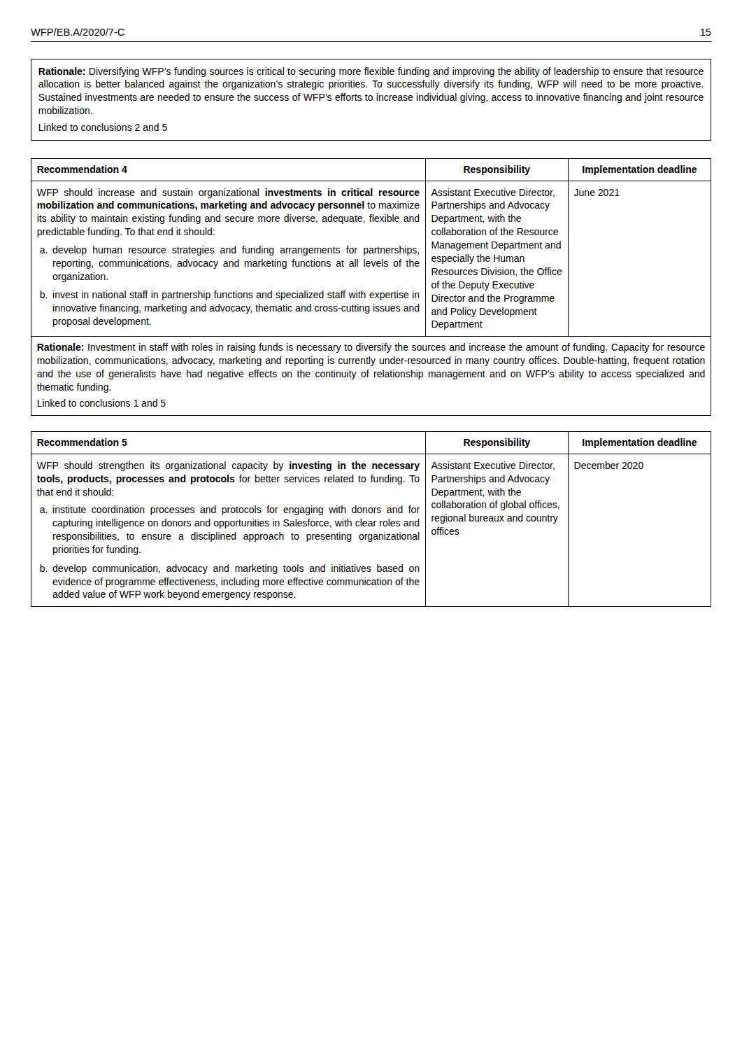WFP/EB.A/2020/7-C 15
Rationale: Diversifying WFP’s funding sources is critical to securing more flexible funding and improving the ability of leadership to ensure that resource allocation is better balanced against the organization’s strategic priorities. To successfully diversify its funding, WFP will need to be more proactive. Sustained investments are needed to ensure the success of WFP’s efforts to increase individual giving, access to innovative financing and joint resource mobilization.
Linked to conclusions 2 and 5
| Recommendation 4 | Responsibility | Implementation deadline |
| --- | --- | --- |
| WFP should increase and sustain organizational investments in critical resource mobilization and communications, marketing and advocacy personnel to maximize its ability to maintain existing funding and secure more diverse, adequate, flexible and predictable funding. To that end it should: develop human resource strategies and funding arrangements for partnerships, reporting, communications, advocacy and marketing functions at all levels of the organization. invest in national staff in partnership functions and specialized staff with expertise in innovative financing, marketing and advocacy, thematic and cross-cutting issues and proposal development. | Assistant Executive Director, Partnerships and Advocacy Department, with the collaboration of the Resource Management Department and especially the Human Resources Division, the Office of the Deputy Executive Director and the Programme and Policy Development Department | June 2021 |
| Rationale: Investment in staff with roles in raising funds is necessary to diversify the sources and increase the amount of funding. Capacity for resource mobilization, communications, advocacy, marketing and reporting is currently under-resourced in many country offices. Double-hatting, frequent rotation and the use of generalists have had negative effects on the continuity of relationship management and on WFP’s ability to access specialized and thematic funding. Linked to conclusions 1 and 5 |
| Recommendation 5 | Responsibility | Implementation deadline |
| --- | --- | --- |
| WFP should strengthen its organizational capacity by investing in the necessary tools, products, processes and protocols for better services related to funding. To that end it should: institute coordination processes and protocols for engaging with donors and for capturing intelligence on donors and opportunities in Salesforce, with clear roles and responsibilities, to ensure a disciplined approach to presenting organizational priorities for funding. develop communication, advocacy and marketing tools and initiatives based on evidence of programme effectiveness, including more effective communication of the added value of WFP work beyond emergency response. | Assistant Executive Director, Partnerships and Advocacy Department, with the collaboration of global offices, regional bureaux and country offices | December 2020 |